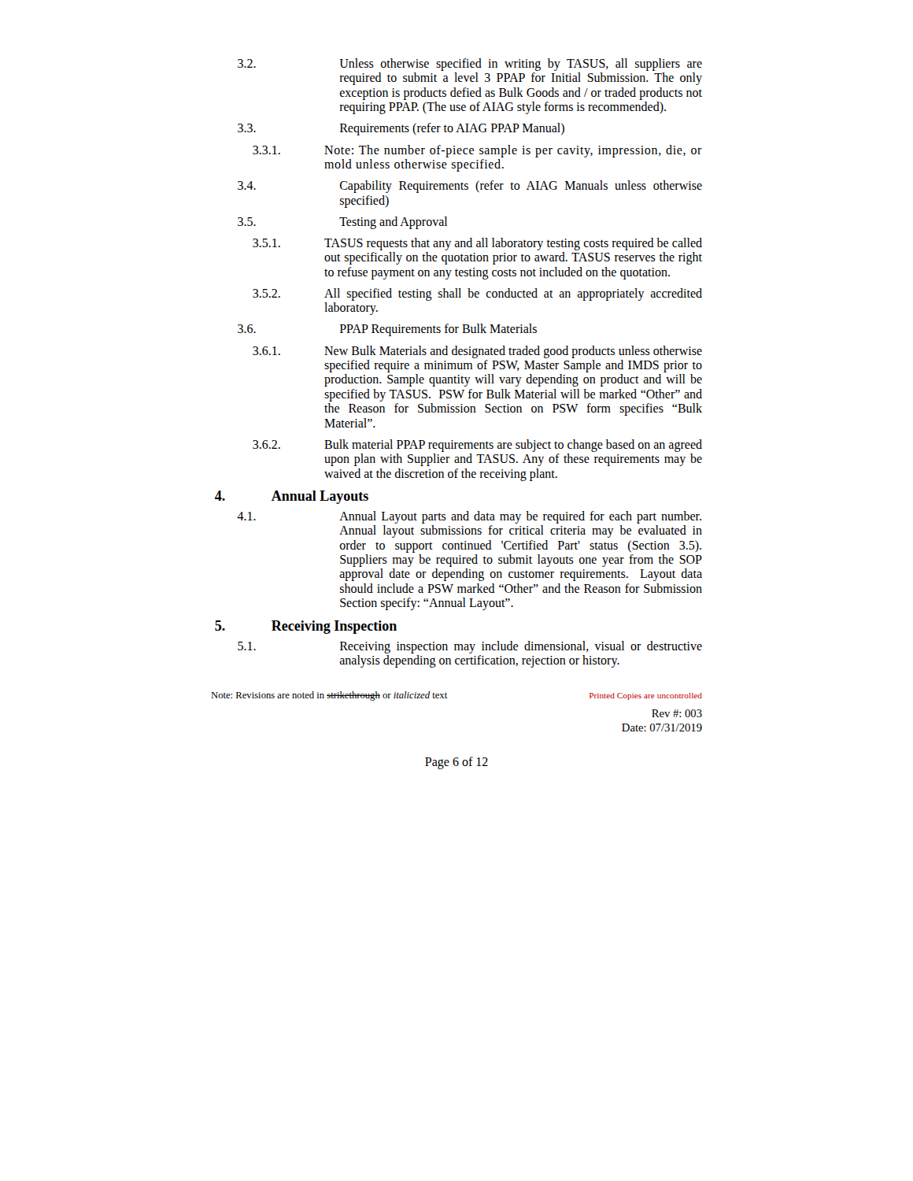3.2.
Unless otherwise specified in writing by TASUS, all suppliers are required to submit a level 3 PPAP for Initial Submission. The only exception is products defied as Bulk Goods and / or traded products not requiring PPAP. (The use of AIAG style forms is recommended).
3.3.
Requirements (refer to AIAG PPAP Manual)
3.3.1.
Note: The number of-piece sample is per cavity, impression, die, or mold unless otherwise specified.
3.4.
Capability Requirements (refer to AIAG Manuals unless otherwise specified)
3.5.
Testing and Approval
3.5.1.
TASUS requests that any and all laboratory testing costs required be called out specifically on the quotation prior to award. TASUS reserves the right to refuse payment on any testing costs not included on the quotation.
3.5.2.
All specified testing shall be conducted at an appropriately accredited laboratory.
3.6.
PPAP Requirements for Bulk Materials
3.6.1.
New Bulk Materials and designated traded good products unless otherwise specified require a minimum of PSW, Master Sample and IMDS prior to production. Sample quantity will vary depending on product and will be specified by TASUS. PSW for Bulk Material will be marked “Other” and the Reason for Submission Section on PSW form specifies “Bulk Material”.
3.6.2.
Bulk material PPAP requirements are subject to change based on an agreed upon plan with Supplier and TASUS. Any of these requirements may be waived at the discretion of the receiving plant.
4.
Annual Layouts
4.1.
Annual Layout parts and data may be required for each part number. Annual layout submissions for critical criteria may be evaluated in order to support continued 'Certified Part' status (Section 3.5). Suppliers may be required to submit layouts one year from the SOP approval date or depending on customer requirements. Layout data should include a PSW marked “Other” and the Reason for Submission Section specify: “Annual Layout”.
5.
Receiving Inspection
5.1.
Receiving inspection may include dimensional, visual or destructive analysis depending on certification, rejection or history.
Note: Revisions are noted in strikethrough or italicized text
Printed Copies are uncontrolled
Rev #: 003
Date: 07/31/2019
Page 6 of 12